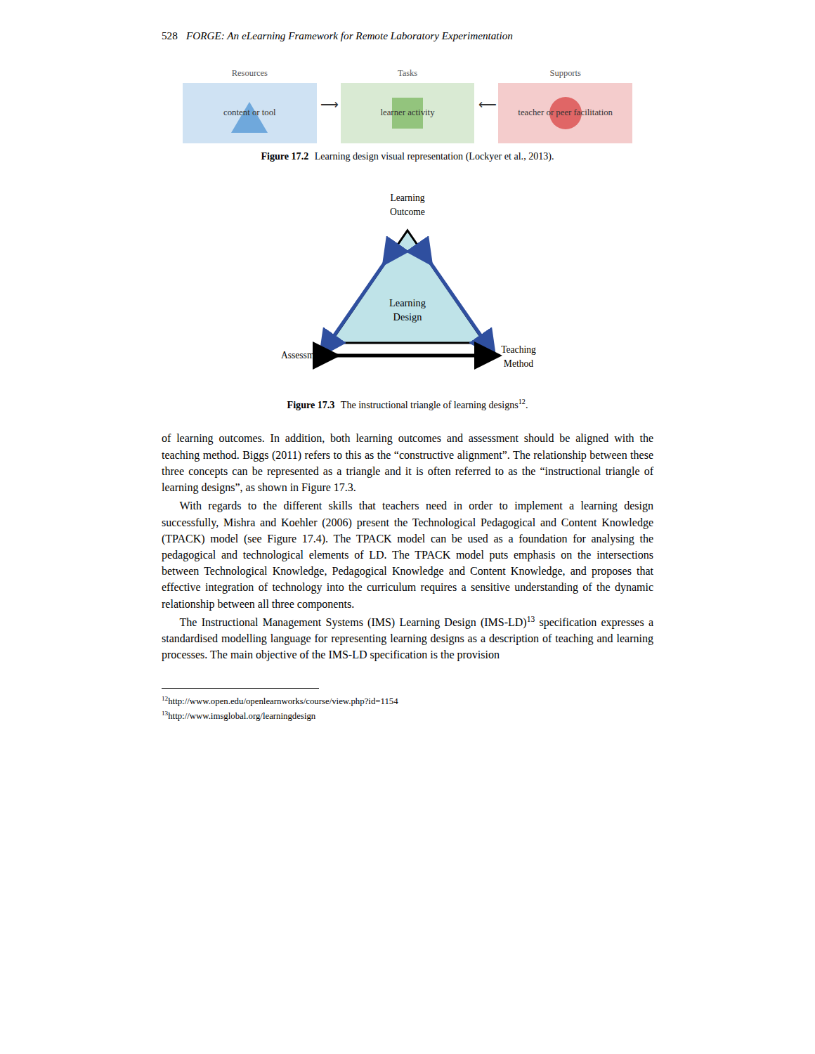528 FORGE: An eLearning Framework for Remote Laboratory Experimentation
Resources
content or tool
⟶
Tasks
learner activity
⟵
Supports
teacher or peer facilitation
Figure 17.2 Learning design visual representation (Lockyer et al., 2013).
Learning Outcome Learning Design Assessment Teaching Method
Figure 17.3 The instructional triangle of learning designs12.
of learning outcomes. In addition, both learning outcomes and assessment should be aligned with the teaching method. Biggs (2011) refers to this as the “constructive alignment”. The relationship between these three concepts can be represented as a triangle and it is often referred to as the “instructional triangle of learning designs”, as shown in Figure 17.3.
With regards to the different skills that teachers need in order to implement a learning design successfully, Mishra and Koehler (2006) present the Technological Pedagogical and Content Knowledge (TPACK) model (see Figure 17.4). The TPACK model can be used as a foundation for analysing the pedagogical and technological elements of LD. The TPACK model puts emphasis on the intersections between Technological Knowledge, Pedagogical Knowledge and Content Knowledge, and proposes that effective integration of technology into the curriculum requires a sensitive understanding of the dynamic relationship between all three components.
The Instructional Management Systems (IMS) Learning Design (IMS-LD)13 specification expresses a standardised modelling language for representing learning designs as a description of teaching and learning processes. The main objective of the IMS-LD specification is the provision
12http://www.open.edu/openlearnworks/course/view.php?id=1154
13http://www.imsglobal.org/learningdesign